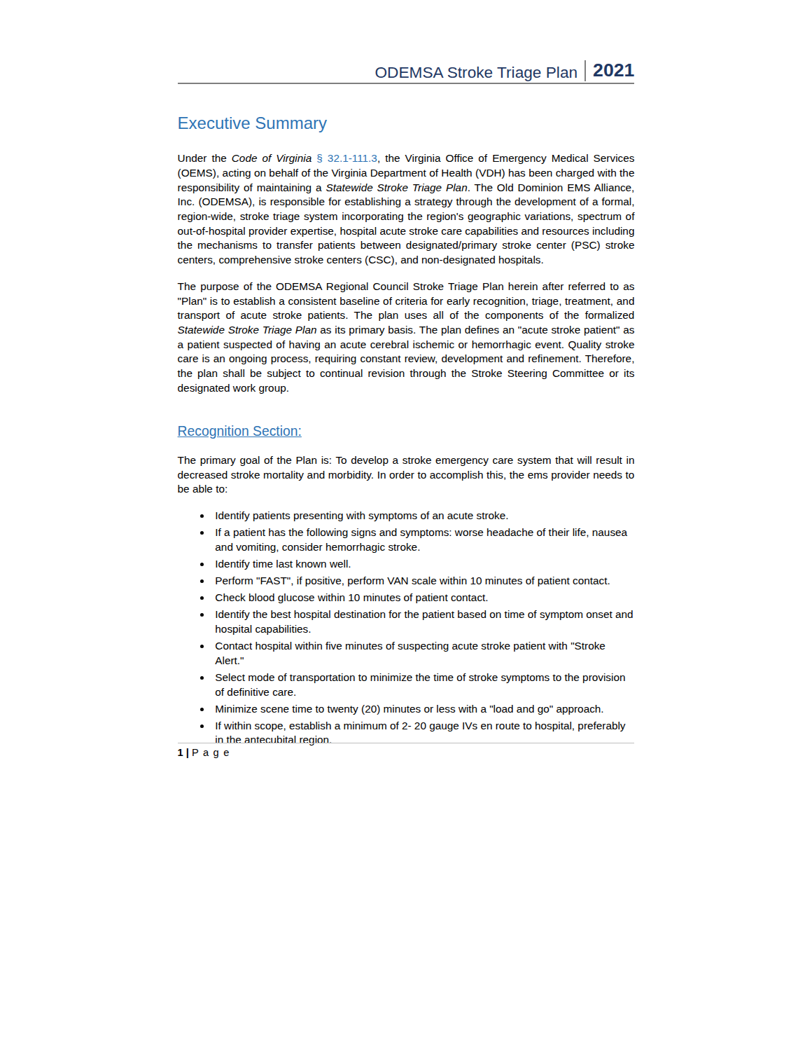ODEMSA Stroke Triage Plan
2021
Executive Summary
Under the Code of Virginia § 32.1-111.3, the Virginia Office of Emergency Medical Services (OEMS), acting on behalf of the Virginia Department of Health (VDH) has been charged with the responsibility of maintaining a Statewide Stroke Triage Plan. The Old Dominion EMS Alliance, Inc. (ODEMSA), is responsible for establishing a strategy through the development of a formal, region-wide, stroke triage system incorporating the region's geographic variations, spectrum of out-of-hospital provider expertise, hospital acute stroke care capabilities and resources including the mechanisms to transfer patients between designated/primary stroke center (PSC) stroke centers, comprehensive stroke centers (CSC), and non-designated hospitals.
The purpose of the ODEMSA Regional Council Stroke Triage Plan herein after referred to as "Plan" is to establish a consistent baseline of criteria for early recognition, triage, treatment, and transport of acute stroke patients. The plan uses all of the components of the formalized Statewide Stroke Triage Plan as its primary basis. The plan defines an "acute stroke patient" as a patient suspected of having an acute cerebral ischemic or hemorrhagic event. Quality stroke care is an ongoing process, requiring constant review, development and refinement. Therefore, the plan shall be subject to continual revision through the Stroke Steering Committee or its designated work group.
Recognition Section:
The primary goal of the Plan is: To develop a stroke emergency care system that will result in decreased stroke mortality and morbidity. In order to accomplish this, the ems provider needs to be able to:
Identify patients presenting with symptoms of an acute stroke.
If a patient has the following signs and symptoms: worse headache of their life, nausea and vomiting, consider hemorrhagic stroke.
Identify time last known well.
Perform "FAST", if positive, perform VAN scale within 10 minutes of patient contact.
Check blood glucose within 10 minutes of patient contact.
Identify the best hospital destination for the patient based on time of symptom onset and hospital capabilities.
Contact hospital within five minutes of suspecting acute stroke patient with "Stroke Alert."
Select mode of transportation to minimize the time of stroke symptoms to the provision of definitive care.
Minimize scene time to twenty (20) minutes or less with a "load and go" approach.
If within scope, establish a minimum of 2- 20 gauge IVs en route to hospital, preferably in the antecubital region.
1 | P a g e